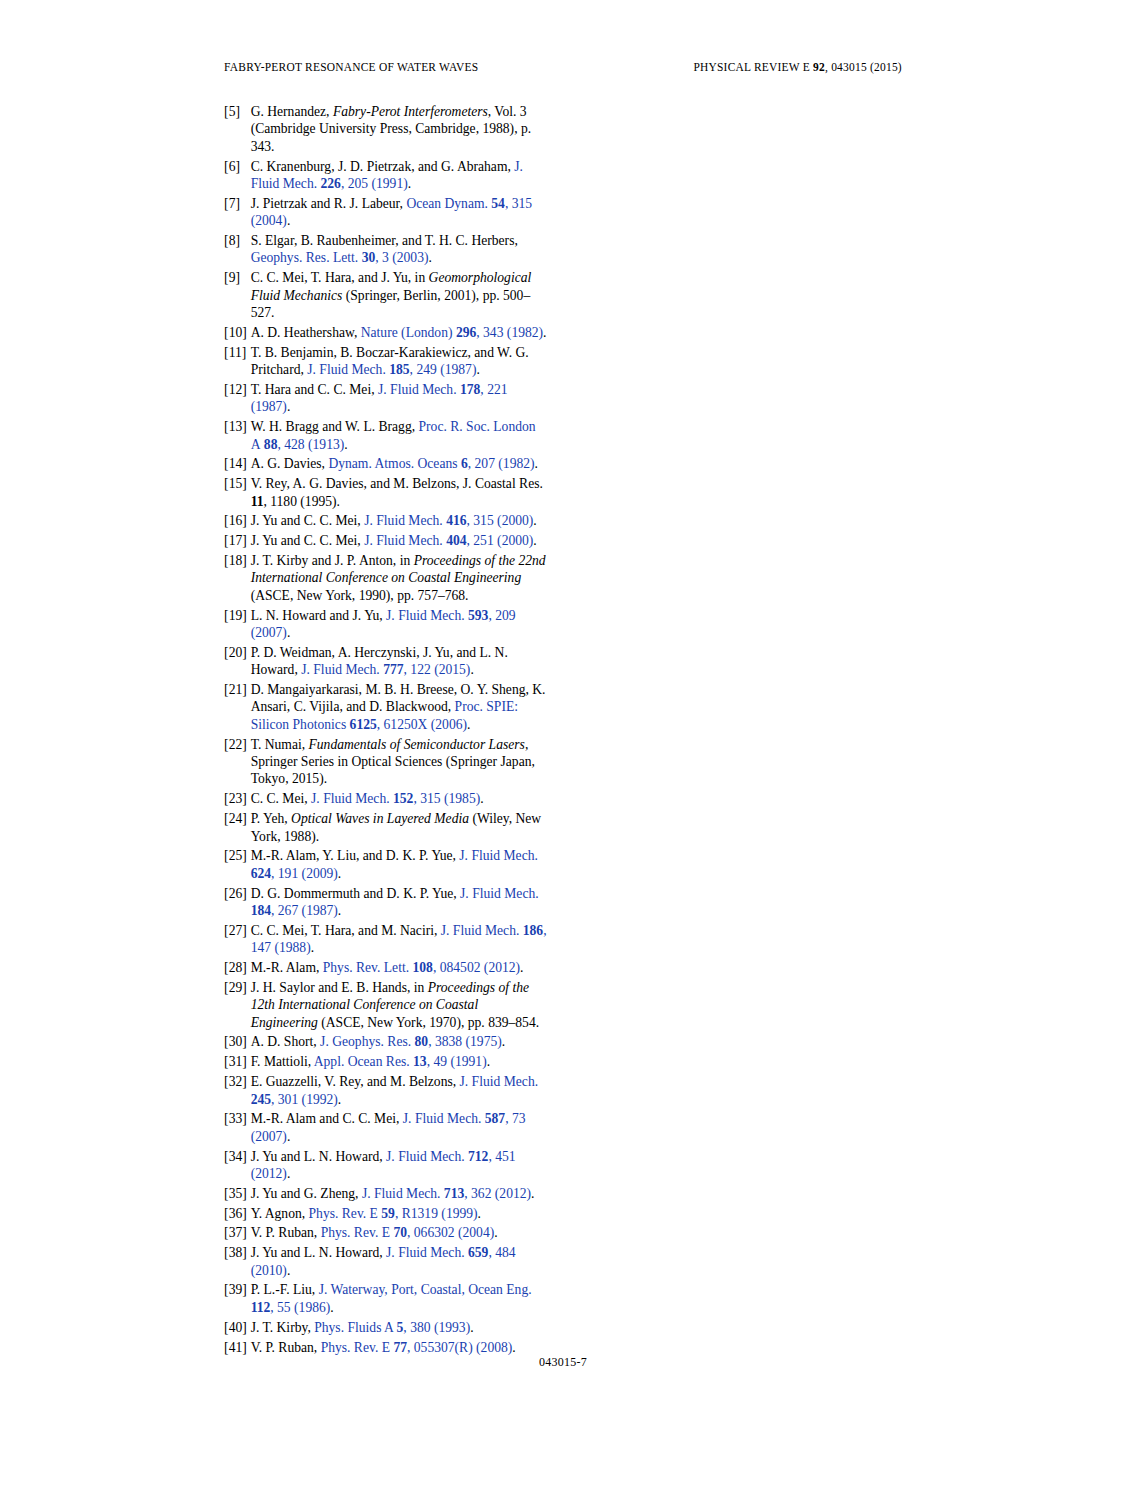Fabry-Perot resonance of water waves
Physical Review E 92, 043015 (2015)
[5] G. Hernandez, Fabry-Perot Interferometers, Vol. 3 (Cambridge University Press, Cambridge, 1988), p. 343.
[6] C. Kranenburg, J. D. Pietrzak, and G. Abraham, J. Fluid Mech. 226, 205 (1991).
[7] J. Pietrzak and R. J. Labeur, Ocean Dynam. 54, 315 (2004).
[8] S. Elgar, B. Raubenheimer, and T. H. C. Herbers, Geophys. Res. Lett. 30, 3 (2003).
[9] C. C. Mei, T. Hara, and J. Yu, in Geomorphological Fluid Mechanics (Springer, Berlin, 2001), pp. 500–527.
[10] A. D. Heathershaw, Nature (London) 296, 343 (1982).
[11] T. B. Benjamin, B. Boczar-Karakiewicz, and W. G. Pritchard, J. Fluid Mech. 185, 249 (1987).
[12] T. Hara and C. C. Mei, J. Fluid Mech. 178, 221 (1987).
[13] W. H. Bragg and W. L. Bragg, Proc. R. Soc. London A 88, 428 (1913).
[14] A. G. Davies, Dynam. Atmos. Oceans 6, 207 (1982).
[15] V. Rey, A. G. Davies, and M. Belzons, J. Coastal Res. 11, 1180 (1995).
[16] J. Yu and C. C. Mei, J. Fluid Mech. 416, 315 (2000).
[17] J. Yu and C. C. Mei, J. Fluid Mech. 404, 251 (2000).
[18] J. T. Kirby and J. P. Anton, in Proceedings of the 22nd International Conference on Coastal Engineering (ASCE, New York, 1990), pp. 757–768.
[19] L. N. Howard and J. Yu, J. Fluid Mech. 593, 209 (2007).
[20] P. D. Weidman, A. Herczynski, J. Yu, and L. N. Howard, J. Fluid Mech. 777, 122 (2015).
[21] D. Mangaiyarkarasi, M. B. H. Breese, O. Y. Sheng, K. Ansari, C. Vijila, and D. Blackwood, Proc. SPIE: Silicon Photonics 6125, 61250X (2006).
[22] T. Numai, Fundamentals of Semiconductor Lasers, Springer Series in Optical Sciences (Springer Japan, Tokyo, 2015).
[23] C. C. Mei, J. Fluid Mech. 152, 315 (1985).
[24] P. Yeh, Optical Waves in Layered Media (Wiley, New York, 1988).
[25] M.-R. Alam, Y. Liu, and D. K. P. Yue, J. Fluid Mech. 624, 191 (2009).
[26] D. G. Dommermuth and D. K. P. Yue, J. Fluid Mech. 184, 267 (1987).
[27] C. C. Mei, T. Hara, and M. Naciri, J. Fluid Mech. 186, 147 (1988).
[28] M.-R. Alam, Phys. Rev. Lett. 108, 084502 (2012).
[29] J. H. Saylor and E. B. Hands, in Proceedings of the 12th International Conference on Coastal Engineering (ASCE, New York, 1970), pp. 839–854.
[30] A. D. Short, J. Geophys. Res. 80, 3838 (1975).
[31] F. Mattioli, Appl. Ocean Res. 13, 49 (1991).
[32] E. Guazzelli, V. Rey, and M. Belzons, J. Fluid Mech. 245, 301 (1992).
[33] M.-R. Alam and C. C. Mei, J. Fluid Mech. 587, 73 (2007).
[34] J. Yu and L. N. Howard, J. Fluid Mech. 712, 451 (2012).
[35] J. Yu and G. Zheng, J. Fluid Mech. 713, 362 (2012).
[36] Y. Agnon, Phys. Rev. E 59, R1319 (1999).
[37] V. P. Ruban, Phys. Rev. E 70, 066302 (2004).
[38] J. Yu and L. N. Howard, J. Fluid Mech. 659, 484 (2010).
[39] P. L.-F. Liu, J. Waterway, Port, Coastal, Ocean Eng. 112, 55 (1986).
[40] J. T. Kirby, Phys. Fluids A 5, 380 (1993).
[41] V. P. Ruban, Phys. Rev. E 77, 055307(R) (2008).
043015-7